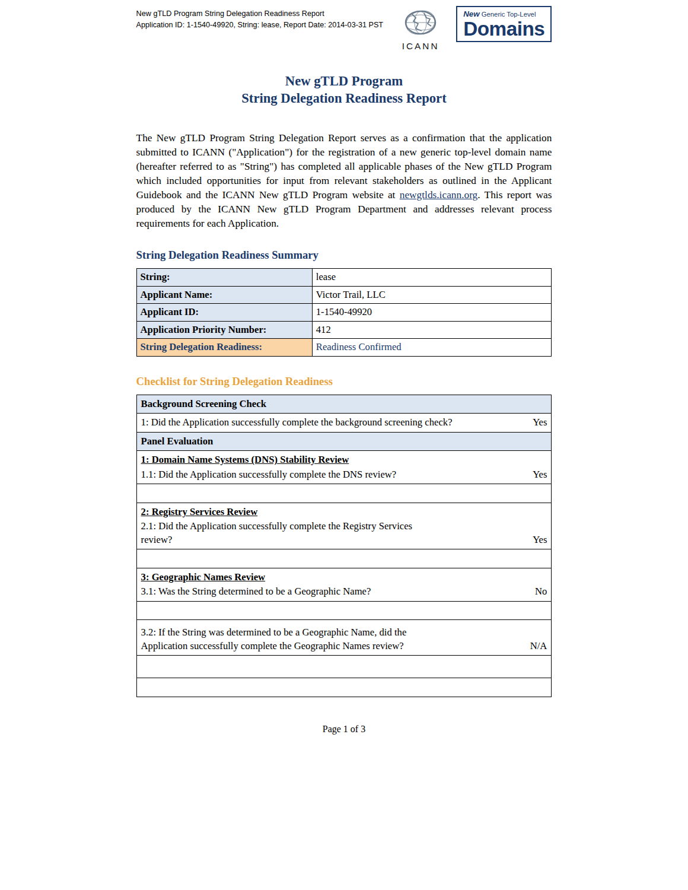New gTLD Program String Delegation Readiness Report
Application ID: 1-1540-49920, String: lease, Report Date: 2014-03-31 PST
ICANN
New Generic Top-Level
Domains
New gTLD ProgramString Delegation Readiness Report
The New gTLD Program String Delegation Report serves as a confirmation that the application submitted to ICANN ("Application") for the registration of a new generic top-level domain name (hereafter referred to as "String") has completed all applicable phases of the New gTLD Program which included opportunities for input from relevant stakeholders as outlined in the Applicant Guidebook and the ICANN New gTLD Program website at newgtlds.icann.org. This report was produced by the ICANN New gTLD Program Department and addresses relevant process requirements for each Application.
String Delegation Readiness Summary
| String: | lease |
| Applicant Name: | Victor Trail, LLC |
| Applicant ID: | 1-1540-49920 |
| Application Priority Number: | 412 |
| String Delegation Readiness: | Readiness Confirmed |
Checklist for String Delegation Readiness
| Background Screening Check |
| 1: Did the Application successfully complete the background screening check? | Yes |
| Panel Evaluation |
| 1: Domain Name Systems (DNS) Stability Review 1.1: Did the Application successfully complete the DNS review? | Yes |
| 2: Registry Services Review 2.1: Did the Application successfully complete the Registry Services review? | Yes |
| 3: Geographic Names Review 3.1: Was the String determined to be a Geographic Name? | No |
| 3.2: If the String was determined to be a Geographic Name, did the Application successfully complete the Geographic Names review? | N/A |
Page 1 of 3